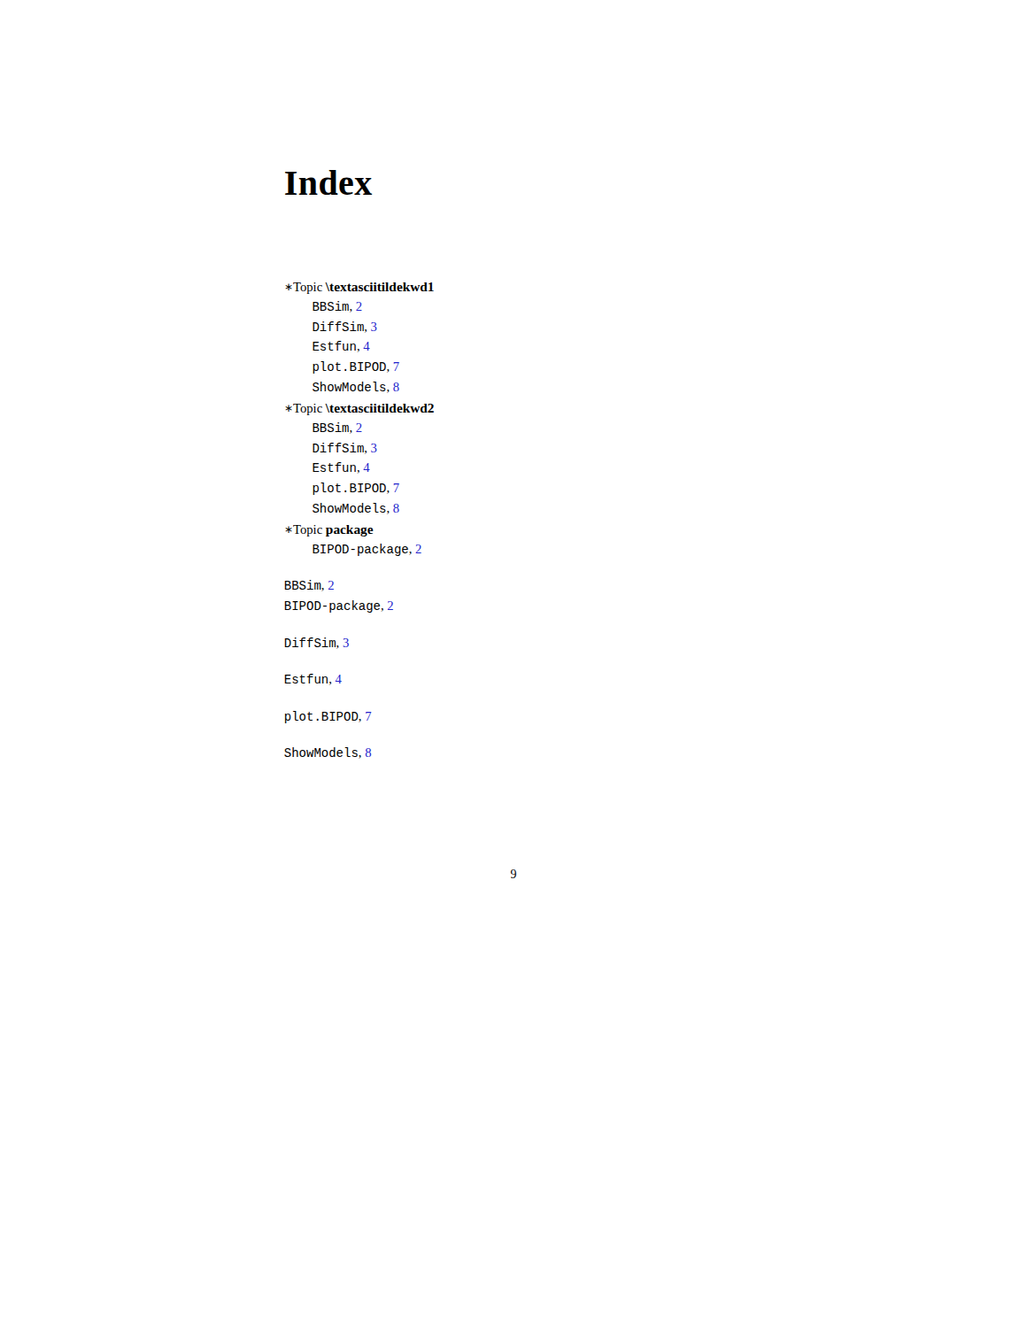Index
∗Topic \textasciitildekwd1
BBSim, 2
DiffSim, 3
Estfun, 4
plot.BIPOD, 7
ShowModels, 8
∗Topic \textasciitildekwd2
BBSim, 2
DiffSim, 3
Estfun, 4
plot.BIPOD, 7
ShowModels, 8
∗Topic package
BIPOD-package, 2
BBSim, 2
BIPOD-package, 2
DiffSim, 3
Estfun, 4
plot.BIPOD, 7
ShowModels, 8
9